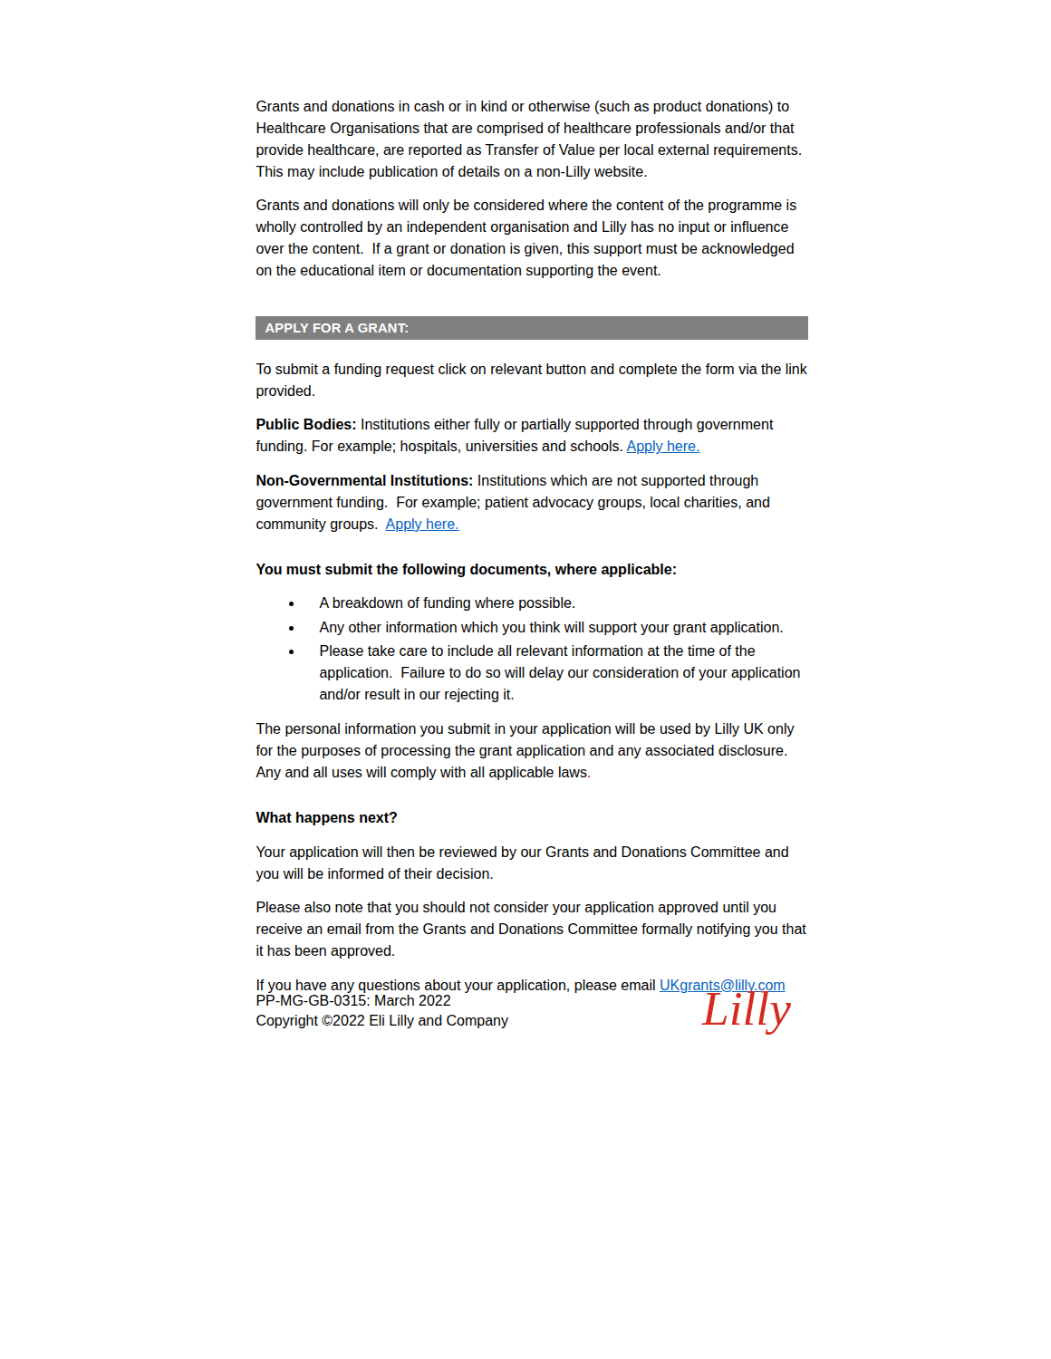Grants and donations in cash or in kind or otherwise (such as product donations) to Healthcare Organisations that are comprised of healthcare professionals and/or that provide healthcare, are reported as Transfer of Value per local external requirements. This may include publication of details on a non-Lilly website.
Grants and donations will only be considered where the content of the programme is wholly controlled by an independent organisation and Lilly has no input or influence over the content. If a grant or donation is given, this support must be acknowledged on the educational item or documentation supporting the event.
APPLY FOR A GRANT:
To submit a funding request click on relevant button and complete the form via the link provided.
Public Bodies: Institutions either fully or partially supported through government funding. For example; hospitals, universities and schools. Apply here.
Non-Governmental Institutions: Institutions which are not supported through government funding. For example; patient advocacy groups, local charities, and community groups. Apply here.
You must submit the following documents, where applicable:
A breakdown of funding where possible.
Any other information which you think will support your grant application.
Please take care to include all relevant information at the time of the application. Failure to do so will delay our consideration of your application and/or result in our rejecting it.
The personal information you submit in your application will be used by Lilly UK only for the purposes of processing the grant application and any associated disclosure. Any and all uses will comply with all applicable laws.
What happens next?
Your application will then be reviewed by our Grants and Donations Committee and you will be informed of their decision.
Please also note that you should not consider your application approved until you receive an email from the Grants and Donations Committee formally notifying you that it has been approved.
If you have any questions about your application, please email UKgrants@lilly.com
PP-MG-GB-0315: March 2022
Copyright ©2022 Eli Lilly and Company
Lilly